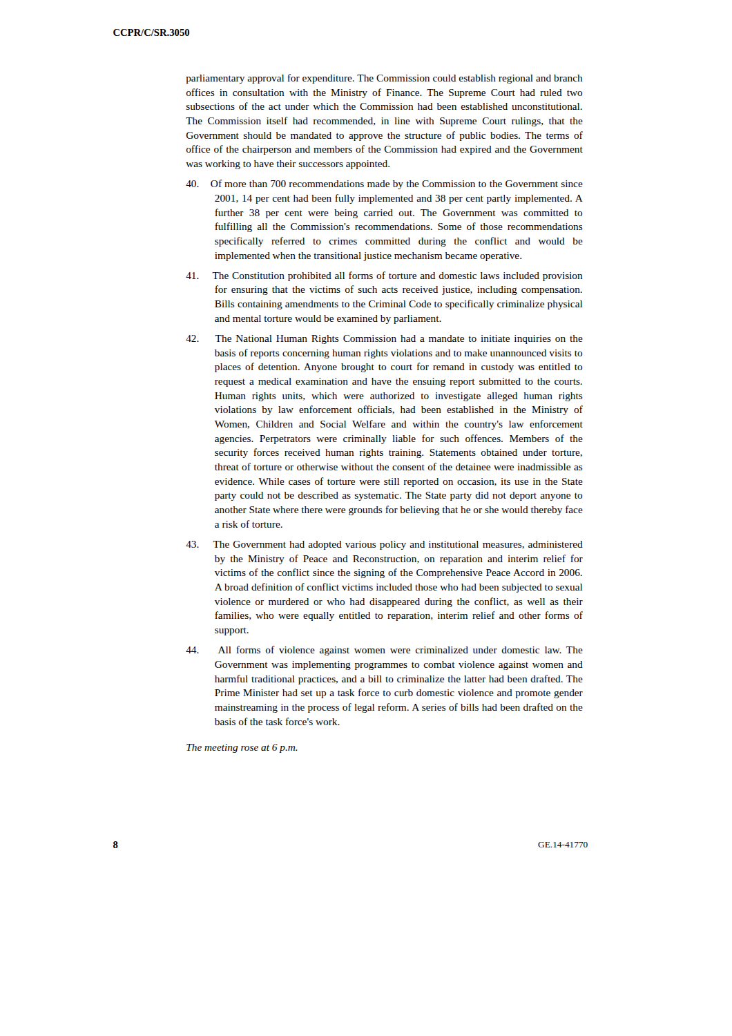CCPR/C/SR.3050
parliamentary approval for expenditure. The Commission could establish regional and branch offices in consultation with the Ministry of Finance. The Supreme Court had ruled two subsections of the act under which the Commission had been established unconstitutional. The Commission itself had recommended, in line with Supreme Court rulings, that the Government should be mandated to approve the structure of public bodies. The terms of office of the chairperson and members of the Commission had expired and the Government was working to have their successors appointed.
40. Of more than 700 recommendations made by the Commission to the Government since 2001, 14 per cent had been fully implemented and 38 per cent partly implemented. A further 38 per cent were being carried out. The Government was committed to fulfilling all the Commission's recommendations. Some of those recommendations specifically referred to crimes committed during the conflict and would be implemented when the transitional justice mechanism became operative.
41. The Constitution prohibited all forms of torture and domestic laws included provision for ensuring that the victims of such acts received justice, including compensation. Bills containing amendments to the Criminal Code to specifically criminalize physical and mental torture would be examined by parliament.
42. The National Human Rights Commission had a mandate to initiate inquiries on the basis of reports concerning human rights violations and to make unannounced visits to places of detention. Anyone brought to court for remand in custody was entitled to request a medical examination and have the ensuing report submitted to the courts. Human rights units, which were authorized to investigate alleged human rights violations by law enforcement officials, had been established in the Ministry of Women, Children and Social Welfare and within the country's law enforcement agencies. Perpetrators were criminally liable for such offences. Members of the security forces received human rights training. Statements obtained under torture, threat of torture or otherwise without the consent of the detainee were inadmissible as evidence. While cases of torture were still reported on occasion, its use in the State party could not be described as systematic. The State party did not deport anyone to another State where there were grounds for believing that he or she would thereby face a risk of torture.
43. The Government had adopted various policy and institutional measures, administered by the Ministry of Peace and Reconstruction, on reparation and interim relief for victims of the conflict since the signing of the Comprehensive Peace Accord in 2006. A broad definition of conflict victims included those who had been subjected to sexual violence or murdered or who had disappeared during the conflict, as well as their families, who were equally entitled to reparation, interim relief and other forms of support.
44. All forms of violence against women were criminalized under domestic law. The Government was implementing programmes to combat violence against women and harmful traditional practices, and a bill to criminalize the latter had been drafted. The Prime Minister had set up a task force to curb domestic violence and promote gender mainstreaming in the process of legal reform. A series of bills had been drafted on the basis of the task force's work.
The meeting rose at 6 p.m.
8
GE.14-41770